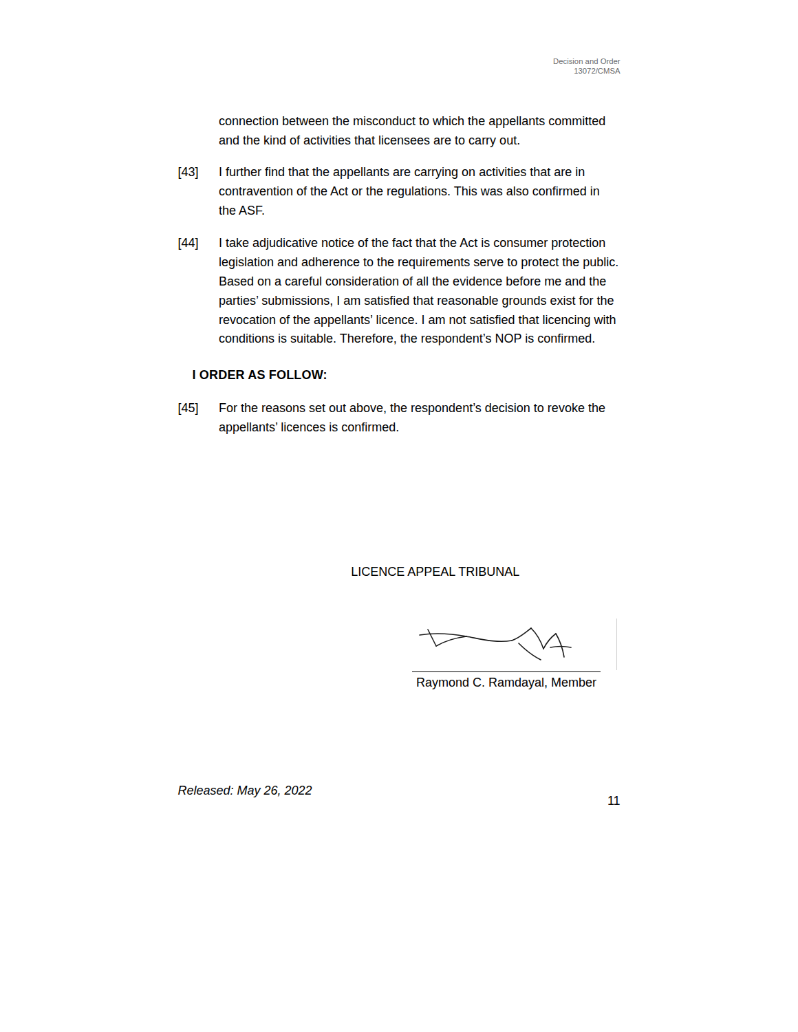Decision and Order
13072/CMSA
connection between the misconduct to which the appellants committed and the kind of activities that licensees are to carry out.
[43]
I further find that the appellants are carrying on activities that are in contravention of the Act or the regulations. This was also confirmed in the ASF.
[44]
I take adjudicative notice of the fact that the Act is consumer protection legislation and adherence to the requirements serve to protect the public. Based on a careful consideration of all the evidence before me and the parties’ submissions, I am satisfied that reasonable grounds exist for the revocation of the appellants’ licence. I am not satisfied that licencing with conditions is suitable. Therefore, the respondent’s NOP is confirmed.
I ORDER AS FOLLOW:
[45]
For the reasons set out above, the respondent’s decision to revoke the appellants’ licences is confirmed.
LICENCE APPEAL TRIBUNAL
Raymond C. Ramdayal, Member
Released: May 26, 2022
11